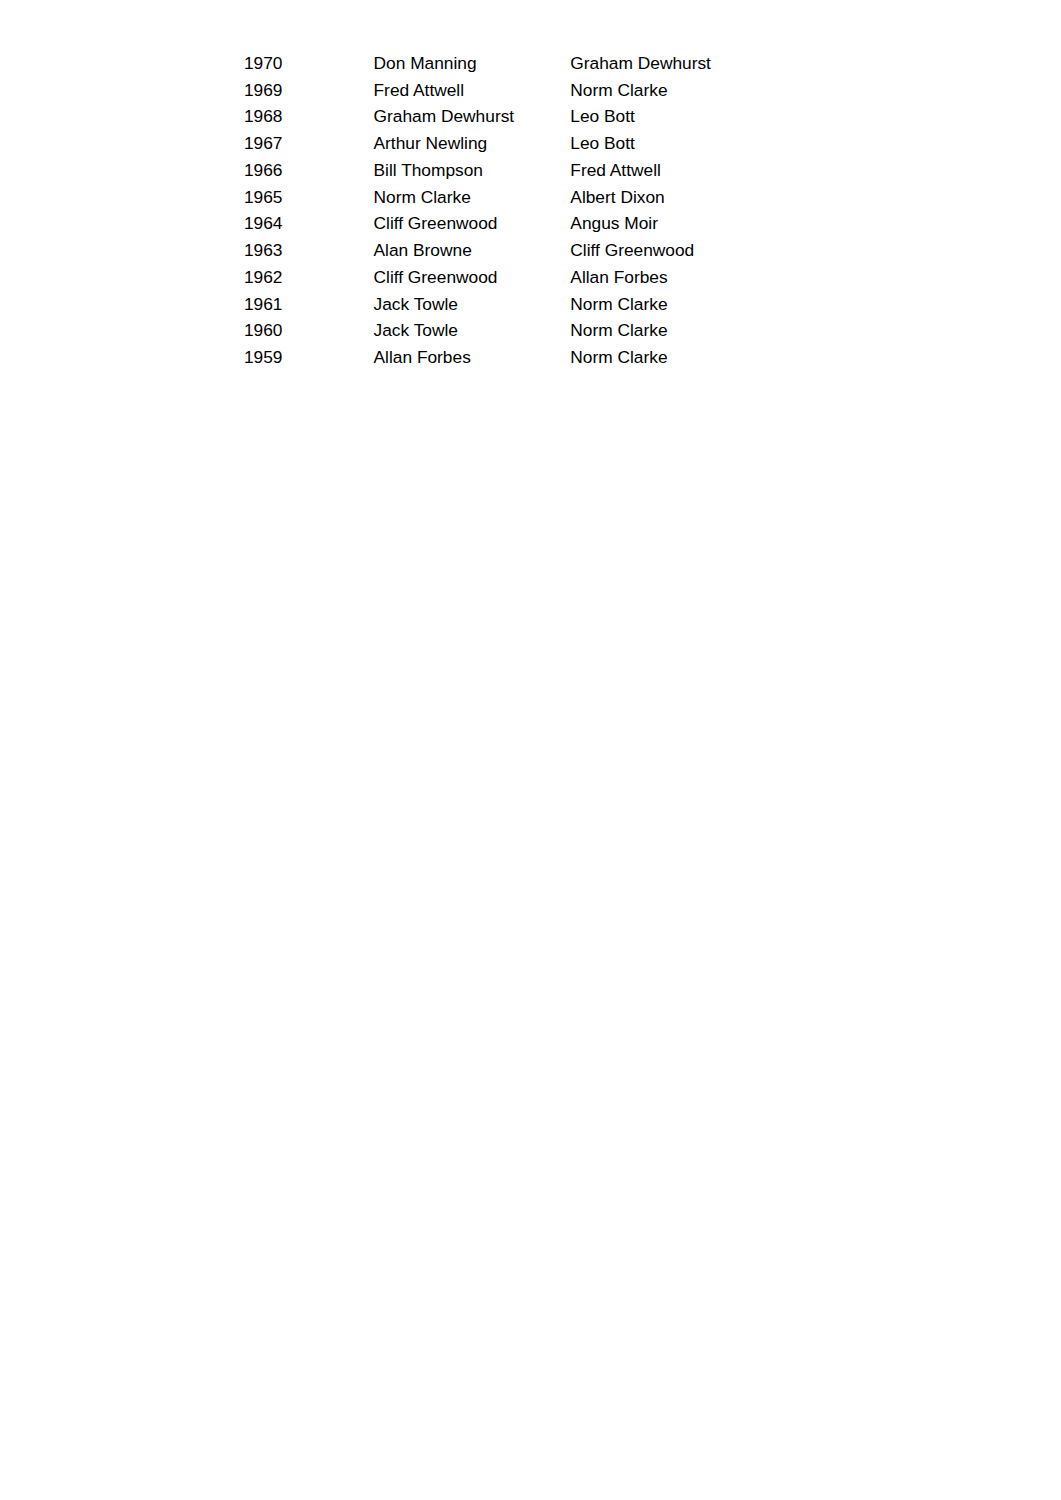| 1970 | Don Manning | Graham Dewhurst |
| 1969 | Fred Attwell | Norm Clarke |
| 1968 | Graham Dewhurst | Leo Bott |
| 1967 | Arthur Newling | Leo Bott |
| 1966 | Bill Thompson | Fred Attwell |
| 1965 | Norm Clarke | Albert Dixon |
| 1964 | Cliff Greenwood | Angus Moir |
| 1963 | Alan Browne | Cliff Greenwood |
| 1962 | Cliff Greenwood | Allan Forbes |
| 1961 | Jack Towle | Norm Clarke |
| 1960 | Jack Towle | Norm Clarke |
| 1959 | Allan Forbes | Norm Clarke |